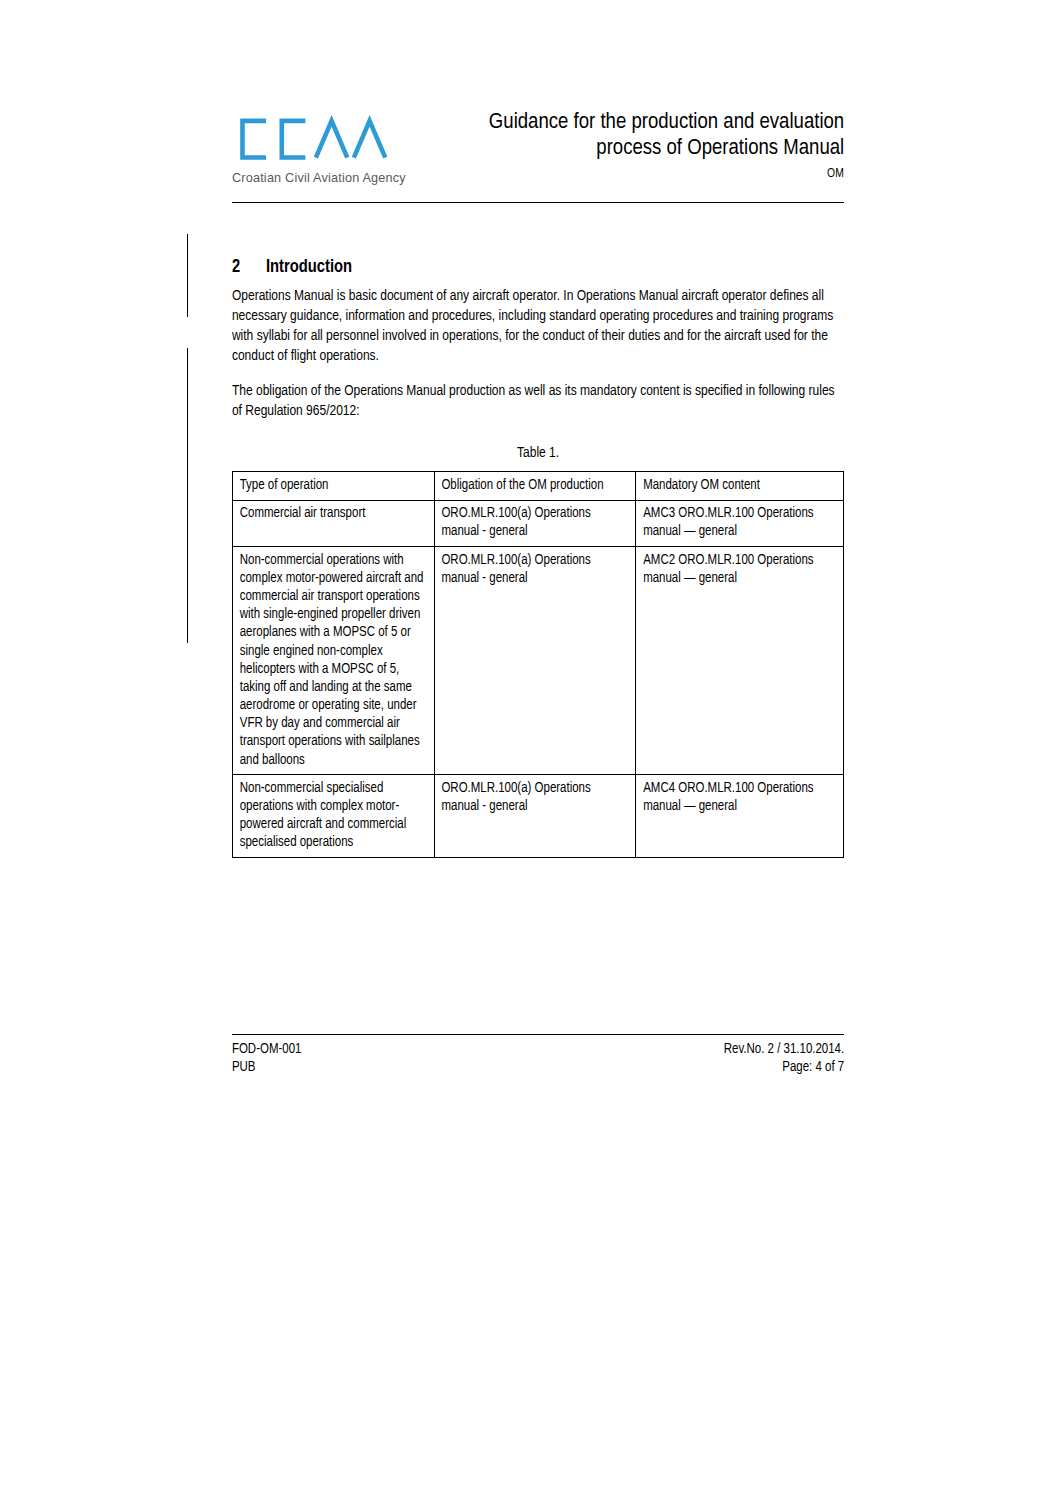Croatian Civil Aviation Agency
Guidance for the production and evaluation
process of Operations Manual OM
2 Introduction
Operations Manual is basic document of any aircraft operator. In Operations Manual aircraft operator defines all necessary guidance, information and procedures, including standard operating procedures and training programs with syllabi for all personnel involved in operations, for the conduct of their duties and for the aircraft used for the conduct of flight operations.
The obligation of the Operations Manual production as well as its mandatory content is specified in following rules of Regulation 965/2012:
Table 1.
| Type of operation | Obligation of the OM production | Mandatory OM content |
| --- | --- | --- |
| Commercial air transport | ORO.MLR.100(a) Operations manual - general | AMC3 ORO.MLR.100 Operations manual — general |
| Non-commercial operations with complex motor-powered aircraft and commercial air transport operations with single-engined propeller driven aeroplanes with a MOPSC of 5 or single engined non-complex helicopters with a MOPSC of 5, taking off and landing at the same aerodrome or operating site, under VFR by day and commercial air transport operations with sailplanes and balloons | ORO.MLR.100(a) Operations manual - general | AMC2 ORO.MLR.100 Operations manual — general |
| Non-commercial specialised operations with complex motor-powered aircraft and commercial specialised operations | ORO.MLR.100(a) Operations manual - general | AMC4 ORO.MLR.100 Operations manual — general |
FOD-OM-001
PUB
Rev.No. 2 / 31.10.2014.
Page: 4 of 7